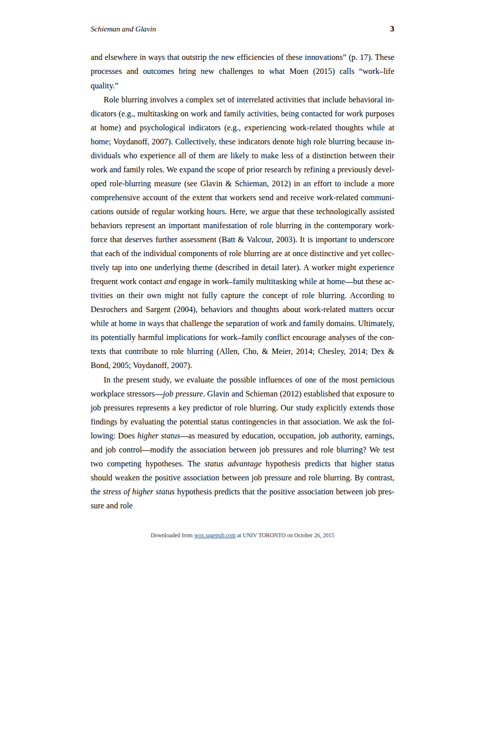Schieman and Glavin 3
and elsewhere in ways that outstrip the new efficiencies of these innovations” (p. 17). These processes and outcomes bring new challenges to what Moen (2015) calls “work–life quality.”
Role blurring involves a complex set of interrelated activities that include behavioral indicators (e.g., multitasking on work and family activities, being contacted for work purposes at home) and psychological indicators (e.g., experiencing work-related thoughts while at home; Voydanoff, 2007). Collectively, these indicators denote high role blurring because individuals who experience all of them are likely to make less of a distinction between their work and family roles. We expand the scope of prior research by refining a previously developed role-blurring measure (see Glavin & Schieman, 2012) in an effort to include a more comprehensive account of the extent that workers send and receive work-related communications outside of regular working hours. Here, we argue that these technologically assisted behaviors represent an important manifestation of role blurring in the contemporary workforce that deserves further assessment (Batt & Valcour, 2003). It is important to underscore that each of the individual components of role blurring are at once distinctive and yet collectively tap into one underlying theme (described in detail later). A worker might experience frequent work contact and engage in work–family multitasking while at home—but these activities on their own might not fully capture the concept of role blurring. According to Desrochers and Sargent (2004), behaviors and thoughts about work-related matters occur while at home in ways that challenge the separation of work and family domains. Ultimately, its potentially harmful implications for work–family conflict encourage analyses of the contexts that contribute to role blurring (Allen, Cho, & Meier, 2014; Chesley, 2014; Dex & Bond, 2005; Voydanoff, 2007).
In the present study, we evaluate the possible influences of one of the most pernicious workplace stressors—job pressure. Glavin and Schieman (2012) established that exposure to job pressures represents a key predictor of role blurring. Our study explicitly extends those findings by evaluating the potential status contingencies in that association. We ask the following: Does higher status—as measured by education, occupation, job authority, earnings, and job control—modify the association between job pressures and role blurring? We test two competing hypotheses. The status advantage hypothesis predicts that higher status should weaken the positive association between job pressure and role blurring. By contrast, the stress of higher status hypothesis predicts that the positive association between job pressure and role
Downloaded from wox.sagepub.com at UNIV TORONTO on October 26, 2015